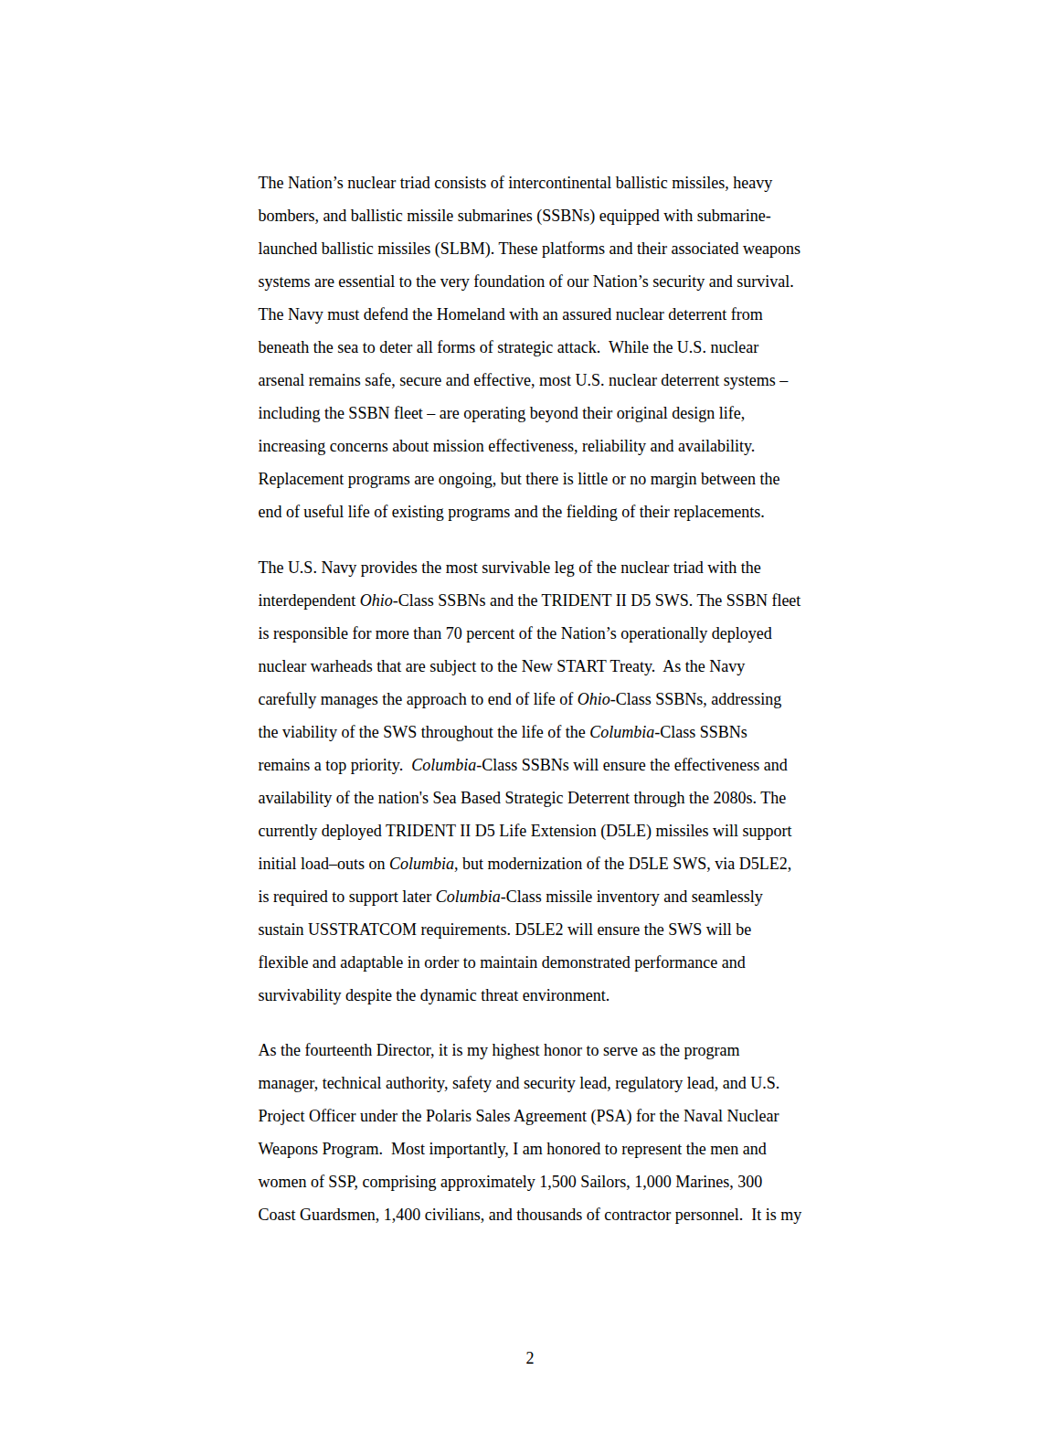The Nation’s nuclear triad consists of intercontinental ballistic missiles, heavy bombers, and ballistic missile submarines (SSBNs) equipped with submarine-launched ballistic missiles (SLBM). These platforms and their associated weapons systems are essential to the very foundation of our Nation’s security and survival. The Navy must defend the Homeland with an assured nuclear deterrent from beneath the sea to deter all forms of strategic attack. While the U.S. nuclear arsenal remains safe, secure and effective, most U.S. nuclear deterrent systems – including the SSBN fleet – are operating beyond their original design life, increasing concerns about mission effectiveness, reliability and availability. Replacement programs are ongoing, but there is little or no margin between the end of useful life of existing programs and the fielding of their replacements.
The U.S. Navy provides the most survivable leg of the nuclear triad with the interdependent Ohio-Class SSBNs and the TRIDENT II D5 SWS. The SSBN fleet is responsible for more than 70 percent of the Nation’s operationally deployed nuclear warheads that are subject to the New START Treaty. As the Navy carefully manages the approach to end of life of Ohio-Class SSBNs, addressing the viability of the SWS throughout the life of the Columbia-Class SSBNs remains a top priority. Columbia-Class SSBNs will ensure the effectiveness and availability of the nation's Sea Based Strategic Deterrent through the 2080s. The currently deployed TRIDENT II D5 Life Extension (D5LE) missiles will support initial load–outs on Columbia, but modernization of the D5LE SWS, via D5LE2, is required to support later Columbia-Class missile inventory and seamlessly sustain USSTRATCOM requirements. D5LE2 will ensure the SWS will be flexible and adaptable in order to maintain demonstrated performance and survivability despite the dynamic threat environment.
As the fourteenth Director, it is my highest honor to serve as the program manager, technical authority, safety and security lead, regulatory lead, and U.S. Project Officer under the Polaris Sales Agreement (PSA) for the Naval Nuclear Weapons Program. Most importantly, I am honored to represent the men and women of SSP, comprising approximately 1,500 Sailors, 1,000 Marines, 300 Coast Guardsmen, 1,400 civilians, and thousands of contractor personnel. It is my
2